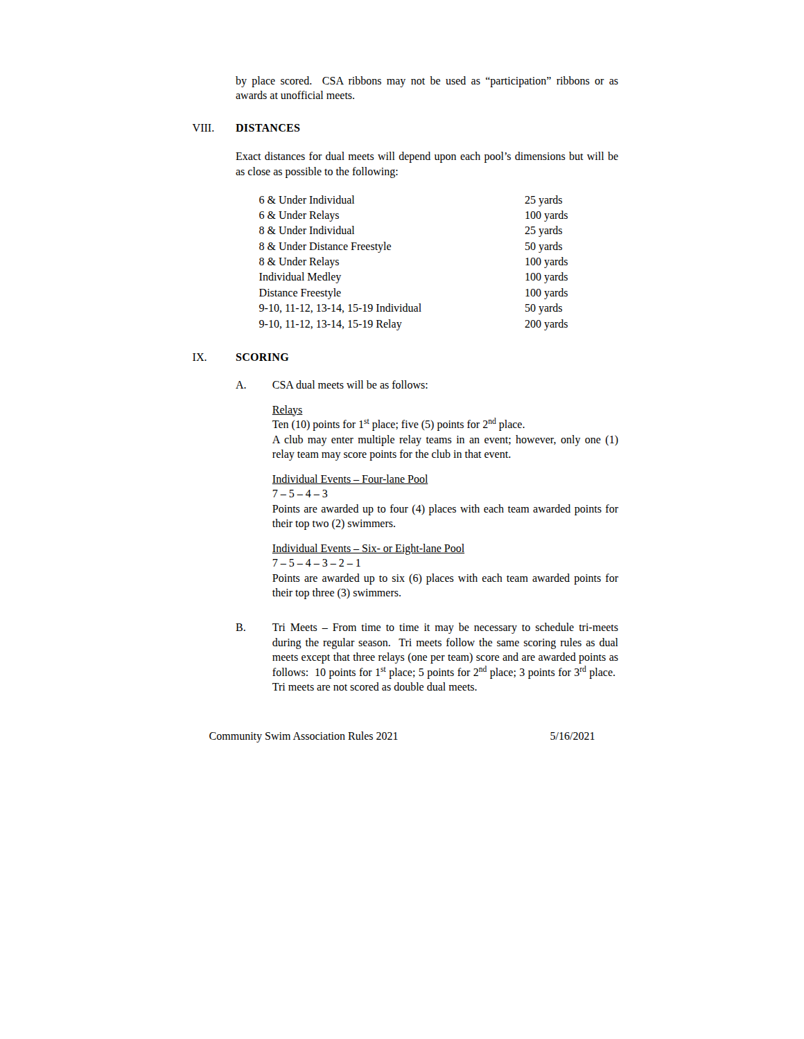by place scored. CSA ribbons may not be used as “participation” ribbons or as awards at unofficial meets.
VIII.
DISTANCES
Exact distances for dual meets will depend upon each pool’s dimensions but will be as close as possible to the following:
| 6 & Under Individual | 25 yards |
| 6 & Under Relays | 100 yards |
| 8 & Under Individual | 25 yards |
| 8 & Under Distance Freestyle | 50 yards |
| 8 & Under Relays | 100 yards |
| Individual Medley | 100 yards |
| Distance Freestyle | 100 yards |
| 9-10, 11-12, 13-14, 15-19 Individual | 50 yards |
| 9-10, 11-12, 13-14, 15-19 Relay | 200 yards |
IX.
SCORING
A.
CSA dual meets will be as follows:
Relays
Ten (10) points for 1st place; five (5) points for 2nd place.
A club may enter multiple relay teams in an event; however, only one (1) relay team may score points for the club in that event.
Individual Events – Four-lane Pool
7 – 5 – 4 – 3
Points are awarded up to four (4) places with each team awarded points for their top two (2) swimmers.
Individual Events – Six- or Eight-lane Pool
7 – 5 – 4 – 3 – 2 – 1
Points are awarded up to six (6) places with each team awarded points for their top three (3) swimmers.
B.
Tri Meets – From time to time it may be necessary to schedule tri-meets during the regular season. Tri meets follow the same scoring rules as dual meets except that three relays (one per team) score and are awarded points as follows: 10 points for 1st place; 5 points for 2nd place; 3 points for 3rd place. Tri meets are not scored as double dual meets.
Community Swim Association Rules 2021
5/16/2021